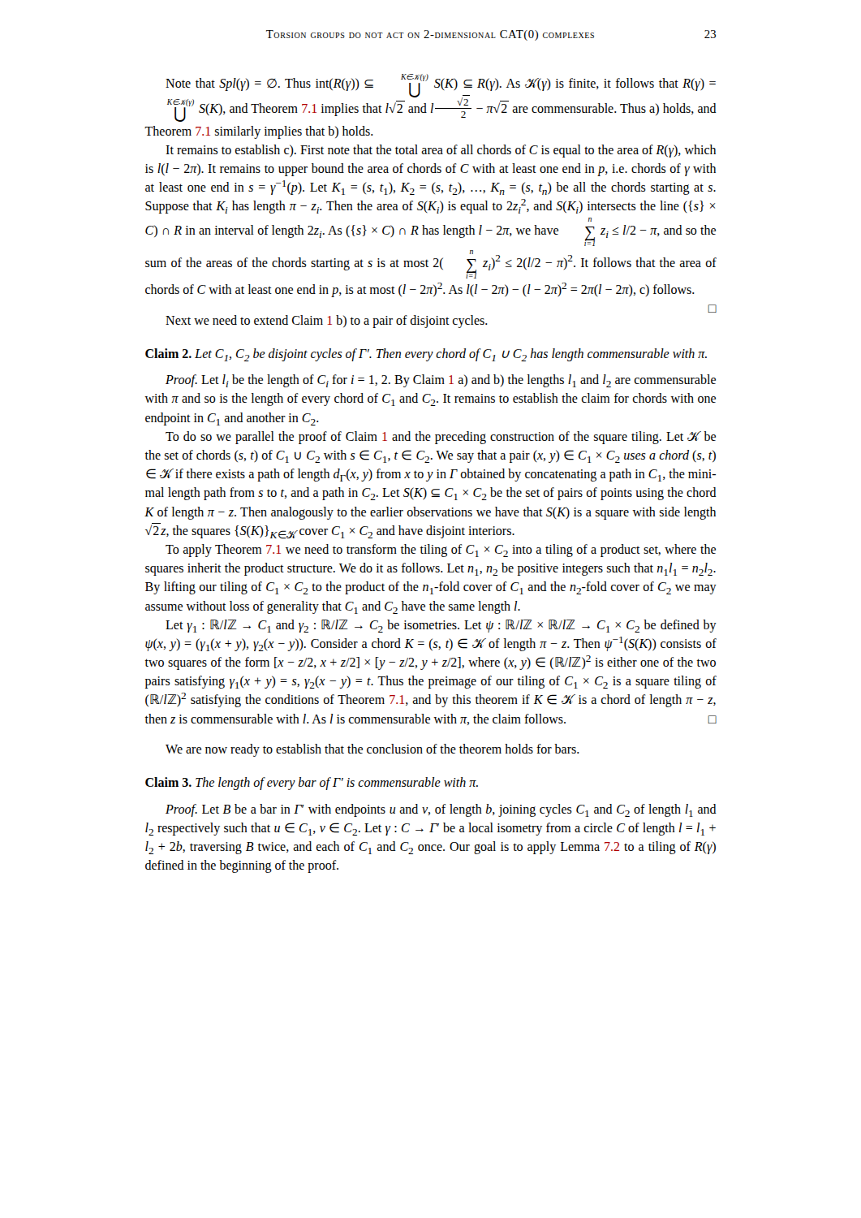Torsion groups do not act on 2-dimensional CAT(0) complexes 23
Note that Spl(γ) = ∅. Thus int(R(γ)) ⊆ K∈𝒦(γ)⋃ S(K) ⊆ R(γ). As 𝒦(γ) is finite, it follows that R(γ) = K∈𝒦(γ)⋃ S(K), and Theorem 7.1 implies that l√2 and l√22 − π√2 are commensurable. Thus a) holds, and Theorem 7.1 similarly implies that b) holds.
It remains to establish c). First note that the total area of all chords of C is equal to the area of R(γ), which is l(l − 2π). It remains to upper bound the area of chords of C with at least one end in p, i.e. chords of γ with at least one end in s = γ−1(p). Let K1 = (s, t1), K2 = (s, t2), …, Kn = (s, tn) be all the chords starting at s. Suppose that Ki has length π − zi. Then the area of S(Ki) is equal to 2zi2, and S(Ki) intersects the line ({s} × C) ∩ R in an interval of length 2zi. As ({s} × C) ∩ R has length l − 2π, we have n∑i=1 zi ≤ l/2 − π, and so the sum of the areas of the chords starting at s is at most 2(n∑i=1 zi)2 ≤ 2(l/2 − π)2. It follows that the area of chords of C with at least one end in p, is at most (l − 2π)2. As l(l − 2π) − (l − 2π)2 = 2π(l − 2π), c) follows. □
Next we need to extend Claim 1 b) to a pair of disjoint cycles.
Claim 2. Let C1, C2 be disjoint cycles of Γ′. Then every chord of C1 ∪ C2 has length commensurable with π.
Proof. Let li be the length of Ci for i = 1, 2. By Claim 1 a) and b) the lengths l1 and l2 are commensurable with π and so is the length of every chord of C1 and C2. It remains to establish the claim for chords with one endpoint in C1 and another in C2.
To do so we parallel the proof of Claim 1 and the preceding construction of the square tiling. Let 𝒦 be the set of chords (s, t) of C1 ∪ C2 with s ∈ C1, t ∈ C2. We say that a pair (x, y) ∈ C1 × C2 uses a chord (s, t) ∈ 𝒦 if there exists a path of length dΓ(x, y) from x to y in Γ obtained by concatenating a path in C1, the minimal length path from s to t, and a path in C2. Let S(K) ⊆ C1 × C2 be the set of pairs of points using the chord K of length π − z. Then analogously to the earlier observations we have that S(K) is a square with side length √2 z, the squares {S(K)}K∈𝒦 cover C1 × C2 and have disjoint interiors.
To apply Theorem 7.1 we need to transform the tiling of C1 × C2 into a tiling of a product set, where the squares inherit the product structure. We do it as follows. Let n1, n2 be positive integers such that n1l1 = n2l2. By lifting our tiling of C1 × C2 to the product of the n1-fold cover of C1 and the n2-fold cover of C2 we may assume without loss of generality that C1 and C2 have the same length l.
Let γ1 : ℝ/lℤ → C1 and γ2 : ℝ/lℤ → C2 be isometries. Let ψ : ℝ/lℤ × ℝ/lℤ → C1 × C2 be defined by ψ(x, y) = (γ1(x + y), γ2(x − y)). Consider a chord K = (s, t) ∈ 𝒦 of length π − z. Then ψ−1(S(K)) consists of two squares of the form [x − z/2, x + z/2] × [y − z/2, y + z/2], where (x, y) ∈ (ℝ/lℤ)2 is either one of the two pairs satisfying γ1(x + y) = s, γ2(x − y) = t. Thus the preimage of our tiling of C1 × C2 is a square tiling of (ℝ/lℤ)2 satisfying the conditions of Theorem 7.1, and by this theorem if K ∈ 𝒦 is a chord of length π − z, then z is commensurable with l. As l is commensurable with π, the claim follows. □
We are now ready to establish that the conclusion of the theorem holds for bars.
Claim 3. The length of every bar of Γ′ is commensurable with π.
Proof. Let B be a bar in Γ′ with endpoints u and v, of length b, joining cycles C1 and C2 of length l1 and l2 respectively such that u ∈ C1, v ∈ C2. Let γ : C → Γ′ be a local isometry from a circle C of length l = l1 + l2 + 2b, traversing B twice, and each of C1 and C2 once. Our goal is to apply Lemma 7.2 to a tiling of R(γ) defined in the beginning of the proof.